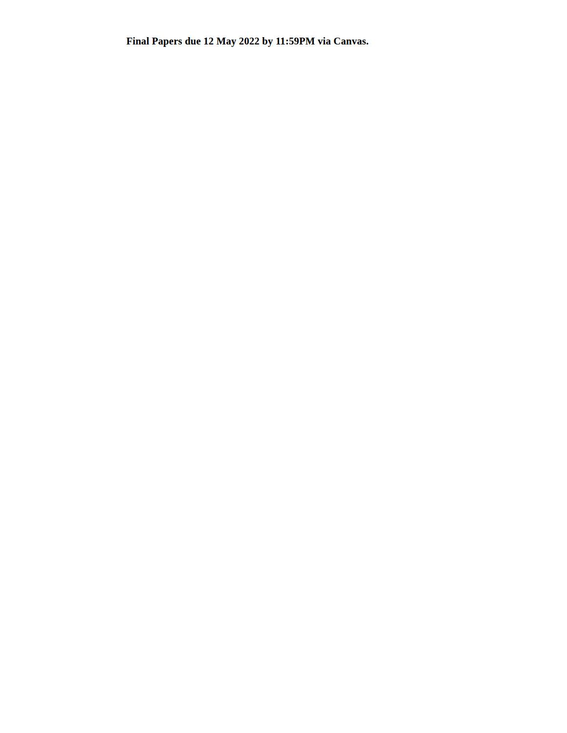Final Papers due 12 May 2022 by 11:59PM via Canvas.